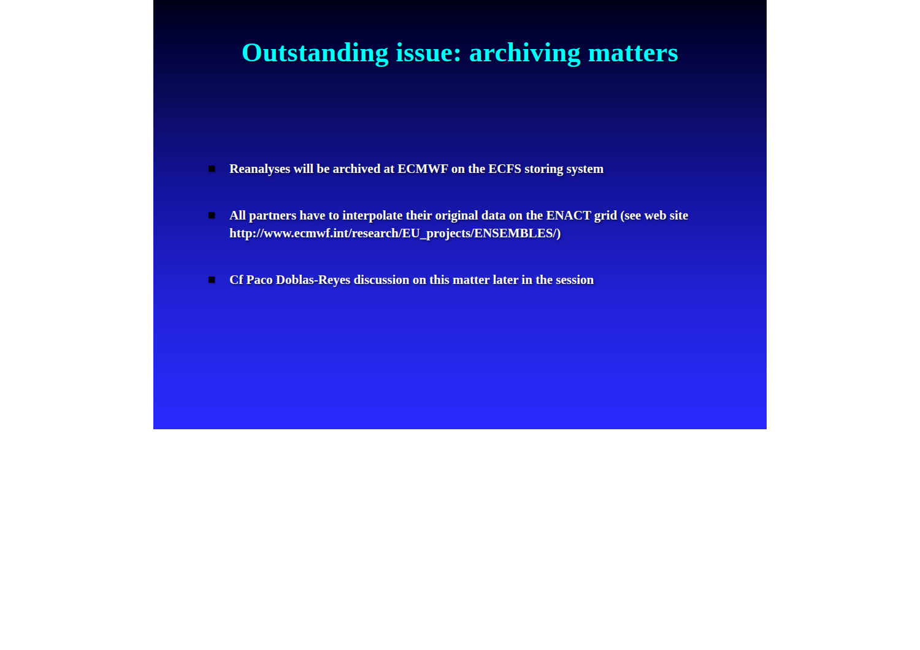Outstanding issue: archiving matters
Reanalyses will be archived at ECMWF on the ECFS storing system
All partners have to interpolate their original data on the ENACT grid (see web site http://www.ecmwf.int/research/EU_projects/ENSEMBLES/)
Cf Paco Doblas-Reyes discussion on this matter later in the session